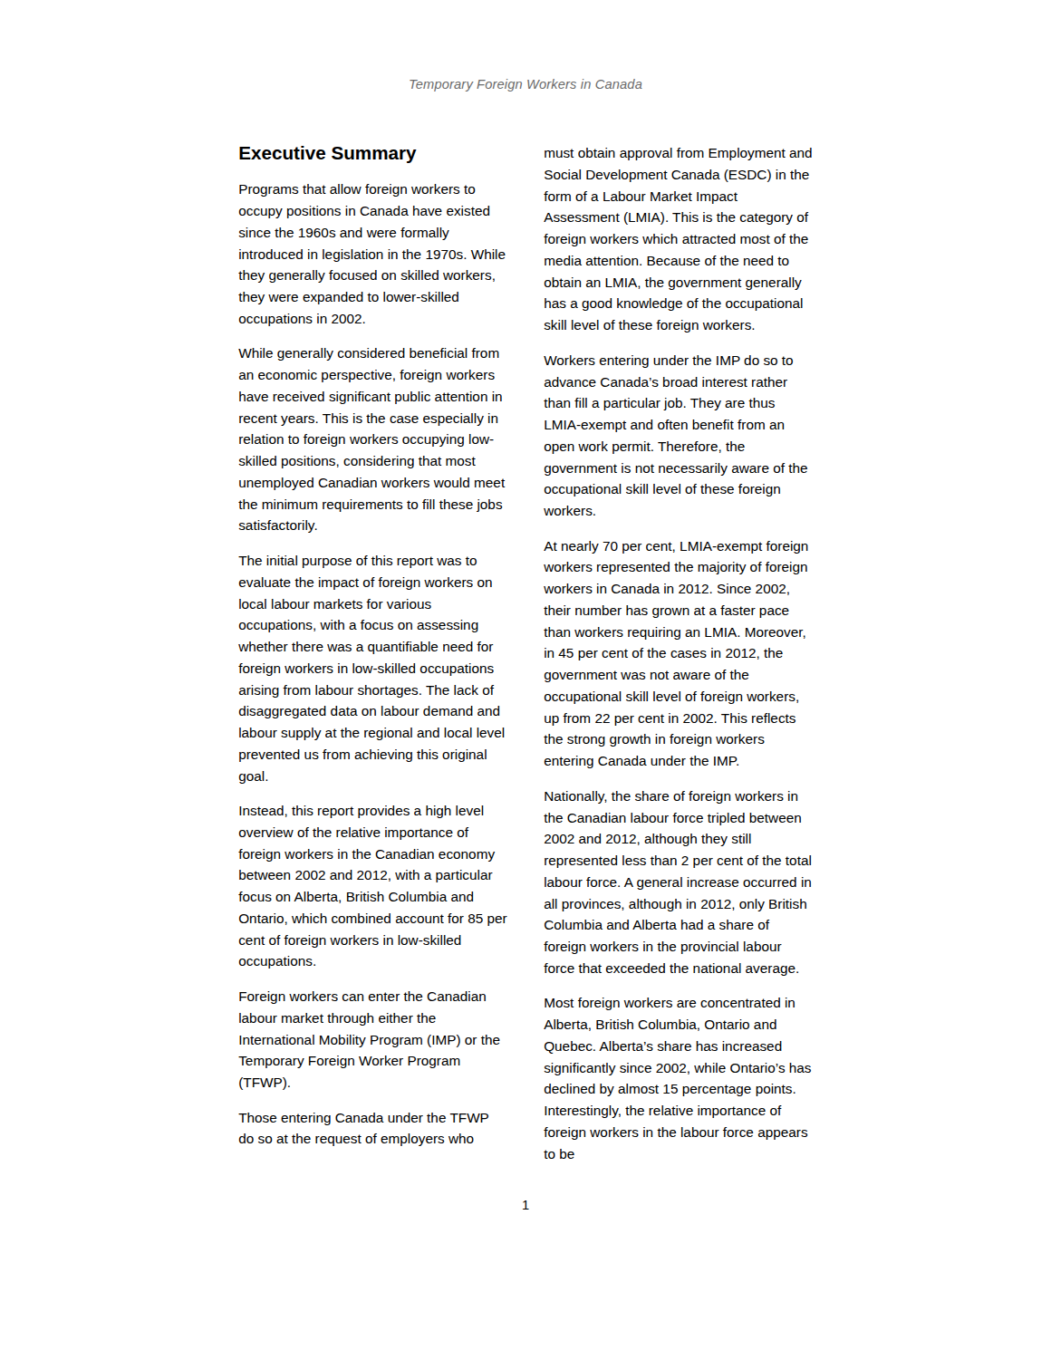Temporary Foreign Workers in Canada
Executive Summary
Programs that allow foreign workers to occupy positions in Canada have existed since the 1960s and were formally introduced in legislation in the 1970s. While they generally focused on skilled workers, they were expanded to lower-skilled occupations in 2002.
While generally considered beneficial from an economic perspective, foreign workers have received significant public attention in recent years. This is the case especially in relation to foreign workers occupying low-skilled positions, considering that most unemployed Canadian workers would meet the minimum requirements to fill these jobs satisfactorily.
The initial purpose of this report was to evaluate the impact of foreign workers on local labour markets for various occupations, with a focus on assessing whether there was a quantifiable need for foreign workers in low-skilled occupations arising from labour shortages. The lack of disaggregated data on labour demand and labour supply at the regional and local level prevented us from achieving this original goal.
Instead, this report provides a high level overview of the relative importance of foreign workers in the Canadian economy between 2002 and 2012, with a particular focus on Alberta, British Columbia and Ontario, which combined account for 85 per cent of foreign workers in low-skilled occupations.
Foreign workers can enter the Canadian labour market through either the International Mobility Program (IMP) or the Temporary Foreign Worker Program (TFWP).
Those entering Canada under the TFWP do so at the request of employers who must obtain approval from Employment and Social Development Canada (ESDC) in the form of a Labour Market Impact Assessment (LMIA). This is the category of foreign workers which attracted most of the media attention. Because of the need to obtain an LMIA, the government generally has a good knowledge of the occupational skill level of these foreign workers.
Workers entering under the IMP do so to advance Canada’s broad interest rather than fill a particular job. They are thus LMIA-exempt and often benefit from an open work permit. Therefore, the government is not necessarily aware of the occupational skill level of these foreign workers.
At nearly 70 per cent, LMIA-exempt foreign workers represented the majority of foreign workers in Canada in 2012. Since 2002, their number has grown at a faster pace than workers requiring an LMIA. Moreover, in 45 per cent of the cases in 2012, the government was not aware of the occupational skill level of foreign workers, up from 22 per cent in 2002. This reflects the strong growth in foreign workers entering Canada under the IMP.
Nationally, the share of foreign workers in the Canadian labour force tripled between 2002 and 2012, although they still represented less than 2 per cent of the total labour force. A general increase occurred in all provinces, although in 2012, only British Columbia and Alberta had a share of foreign workers in the provincial labour force that exceeded the national average.
Most foreign workers are concentrated in Alberta, British Columbia, Ontario and Quebec. Alberta’s share has increased significantly since 2002, while Ontario’s has declined by almost 15 percentage points. Interestingly, the relative importance of foreign workers in the labour force appears to be
1